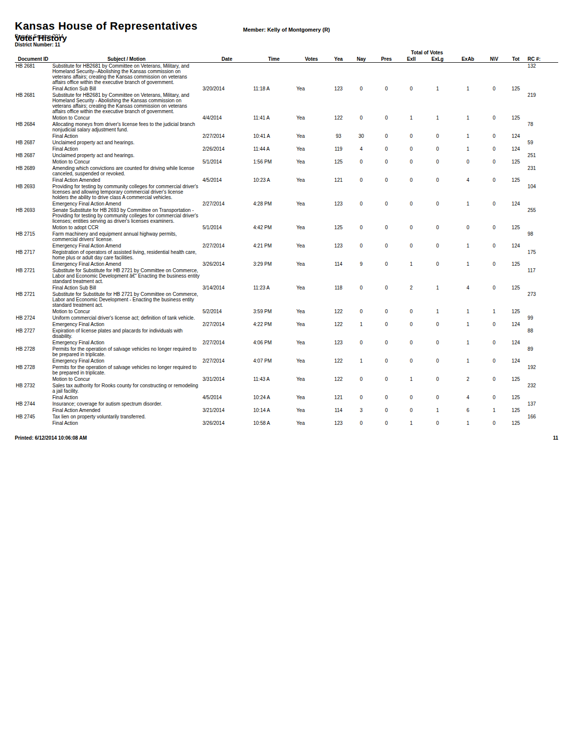Kansas House of Representatives
Voter History
Member: Kelly of Montgomery (R)
Regular Session 2014
District Number: 11
| | Total of Votes | |
| --- | --- | --- |
| Document ID | Subject / Motion | Date | Time | Votes | Yea | Nay | Pres | ExII | ExLg | ExAb | N\V | Tot | RC #: |
| HB 2681 | Substitute for HB2681 by Committee on Veterans, Military, and Homeland Security--Abolishing the Kansas commission on veterans affairs; creating the Kansas commission on veterans affairs office within the executive branch of government. | | | | | 132 |
| | Final Action Sub Bill | 3/20/2014 | 11:18 A | Yea | 123 | 0 | 0 | 0 | 1 | 1 | 0 | 125 | |
| HB 2681 | Substitute for HB2681 by Committee on Veterans, Military, and Homeland Security - Abolishing the Kansas commission on veterans affairs; creating the Kansas commission on veterans affairs office within the executive branch of government. | | | | | 219 |
| | Motion to Concur | 4/4/2014 | 11:41 A | Yea | 122 | 0 | 0 | 1 | 1 | 1 | 0 | 125 | |
| HB 2684 | Allocating moneys from driver's license fees to the judicial branch nonjudicial salary adjustment fund. | | | | | 78 |
| | Final Action | 2/27/2014 | 10:41 A | Yea | 93 | 30 | 0 | 0 | 0 | 1 | 0 | 124 | |
| HB 2687 | Unclaimed property act and hearings. | | | | | 59 |
| | Final Action | 2/26/2014 | 11:44 A | Yea | 119 | 4 | 0 | 0 | 0 | 1 | 0 | 124 | |
| HB 2687 | Unclaimed property act and hearings. | | | | | 251 |
| | Motion to Concur | 5/1/2014 | 1:56 PM | Yea | 125 | 0 | 0 | 0 | 0 | 0 | 0 | 125 | |
| HB 2689 | Amending which convictions are counted for driving while license canceled, suspended or revoked. | | | | | 231 |
| | Final Action Amended | 4/5/2014 | 10:23 A | Yea | 121 | 0 | 0 | 0 | 0 | 4 | 0 | 125 | |
| HB 2693 | Providing for testing by community colleges for commercial driver's licenses and allowing temporary commercial driver's license holders the ability to drive class A commercial vehicles. | | | | | 104 |
| | Emergency Final Action Amend | 2/27/2014 | 4:28 PM | Yea | 123 | 0 | 0 | 0 | 0 | 1 | 0 | 124 | |
| HB 2693 | Senate Substitute for HB 2693 by Committee on Transportation - Providing for testing by community colleges for commercial driver's licenses; entities serving as driver's licenses examiners. | | | | | 255 |
| | Motion to adopt CCR | 5/1/2014 | 4:42 PM | Yea | 125 | 0 | 0 | 0 | 0 | 0 | 0 | 125 | |
| HB 2715 | Farm machinery and equipment annual highway permits, commercial drivers' license. | | | | | 98 |
| | Emergency Final Action Amend | 2/27/2014 | 4:21 PM | Yea | 123 | 0 | 0 | 0 | 0 | 1 | 0 | 124 | |
| HB 2717 | Registration of operators of assisted living, residential health care, home plus or adult day care facilities. | | | | | 175 |
| | Emergency Final Action Amend | 3/26/2014 | 3:29 PM | Yea | 114 | 9 | 0 | 1 | 0 | 1 | 0 | 125 | |
| HB 2721 | Substitute for Substitute for HB 2721 by Committee on Commerce, Labor and Economic Development â€“ Enacting the business entity standard treatment act. | | | | | 117 |
| | Final Action Sub Bill | 3/14/2014 | 11:23 A | Yea | 118 | 0 | 0 | 2 | 1 | 4 | 0 | 125 | |
| HB 2721 | Substitute for Substitute for HB 2721 by Committee on Commerce, Labor and Economic Development - Enacting the business entity standard treatment act. | | | | | 273 |
| | Motion to Concur | 5/2/2014 | 3:59 PM | Yea | 122 | 0 | 0 | 0 | 1 | 1 | 1 | 125 | |
| HB 2724 | Uniform commercial driver's license act; definition of tank vehicle. | | | | | 99 |
| | Emergency Final Action | 2/27/2014 | 4:22 PM | Yea | 122 | 1 | 0 | 0 | 0 | 1 | 0 | 124 | |
| HB 2727 | Expiration of license plates and placards for individuals with disability. | | | | | 88 |
| | Emergency Final Action | 2/27/2014 | 4:06 PM | Yea | 123 | 0 | 0 | 0 | 0 | 1 | 0 | 124 | |
| HB 2728 | Permits for the operation of salvage vehicles no longer required to be prepared in triplicate. | | | | | 89 |
| | Emergency Final Action | 2/27/2014 | 4:07 PM | Yea | 122 | 1 | 0 | 0 | 0 | 1 | 0 | 124 | |
| HB 2728 | Permits for the operation of salvage vehicles no longer required to be prepared in triplicate. | | | | | 192 |
| | Motion to Concur | 3/31/2014 | 11:43 A | Yea | 122 | 0 | 0 | 1 | 0 | 2 | 0 | 125 | |
| HB 2732 | Sales tax authority for Rooks county for constructing or remodeling a jail facility. | | | | | 232 |
| | Final Action | 4/5/2014 | 10:24 A | Yea | 121 | 0 | 0 | 0 | 0 | 4 | 0 | 125 | |
| HB 2744 | Insurance; coverage for autism spectrum disorder. | | | | | 137 |
| | Final Action Amended | 3/21/2014 | 10:14 A | Yea | 114 | 3 | 0 | 0 | 1 | 6 | 1 | 125 | |
| HB 2745 | Tax lien on property voluntarily transferred. | | | | | 166 |
| | Final Action | 3/26/2014 | 10:58 A | Yea | 123 | 0 | 0 | 1 | 0 | 1 | 0 | 125 | |
Printed: 6/12/2014 10:06:08 AM 11